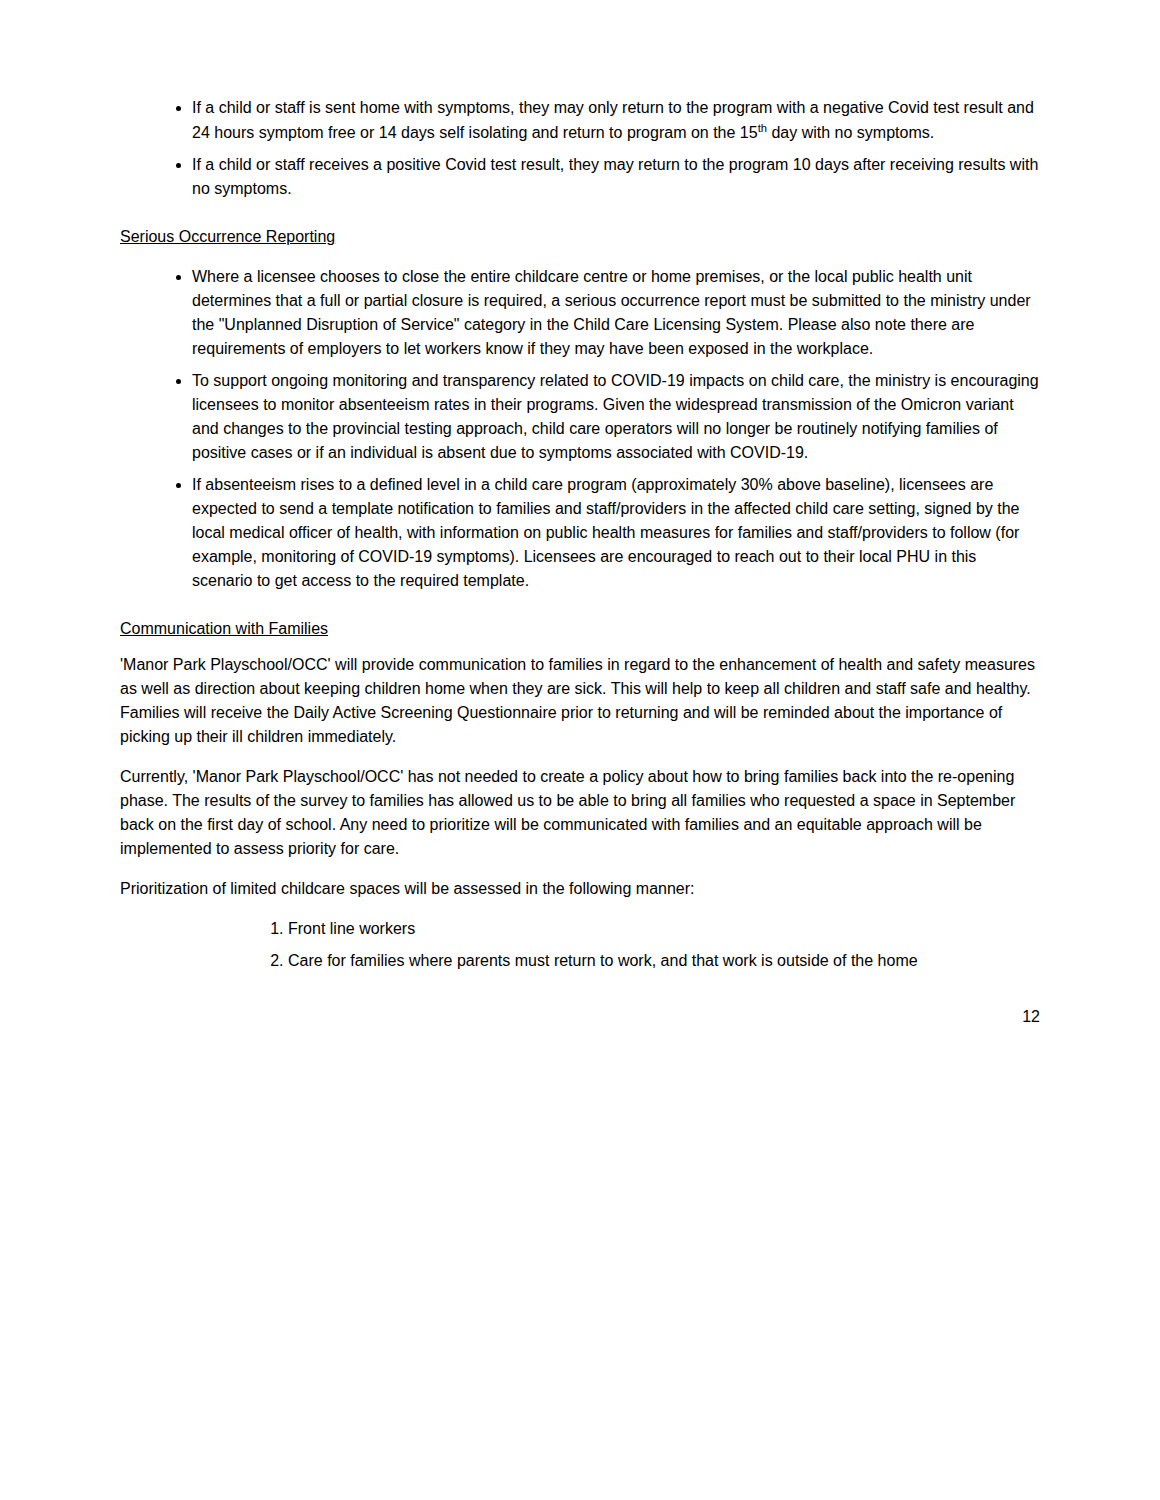If a child or staff is sent home with symptoms, they may only return to the program with a negative Covid test result and 24 hours symptom free or 14 days self isolating and return to program on the 15th day with no symptoms.
If a child or staff receives a positive Covid test result, they may return to the program 10 days after receiving results with no symptoms.
Serious Occurrence Reporting
Where a licensee chooses to close the entire childcare centre or home premises, or the local public health unit determines that a full or partial closure is required, a serious occurrence report must be submitted to the ministry under the "Unplanned Disruption of Service" category in the Child Care Licensing System. Please also note there are requirements of employers to let workers know if they may have been exposed in the workplace.
To support ongoing monitoring and transparency related to COVID-19 impacts on child care, the ministry is encouraging licensees to monitor absenteeism rates in their programs. Given the widespread transmission of the Omicron variant and changes to the provincial testing approach, child care operators will no longer be routinely notifying families of positive cases or if an individual is absent due to symptoms associated with COVID-19.
If absenteeism rises to a defined level in a child care program (approximately 30% above baseline), licensees are expected to send a template notification to families and staff/providers in the affected child care setting, signed by the local medical officer of health, with information on public health measures for families and staff/providers to follow (for example, monitoring of COVID-19 symptoms). Licensees are encouraged to reach out to their local PHU in this scenario to get access to the required template.
Communication with Families
'Manor Park Playschool/OCC' will provide communication to families in regard to the enhancement of health and safety measures as well as direction about keeping children home when they are sick. This will help to keep all children and staff safe and healthy. Families will receive the Daily Active Screening Questionnaire prior to returning and will be reminded about the importance of picking up their ill children immediately.
Currently, 'Manor Park Playschool/OCC' has not needed to create a policy about how to bring families back into the re-opening phase. The results of the survey to families has allowed us to be able to bring all families who requested a space in September back on the first day of school. Any need to prioritize will be communicated with families and an equitable approach will be implemented to assess priority for care.
Prioritization of limited childcare spaces will be assessed in the following manner:
Front line workers
Care for families where parents must return to work, and that work is outside of the home
12